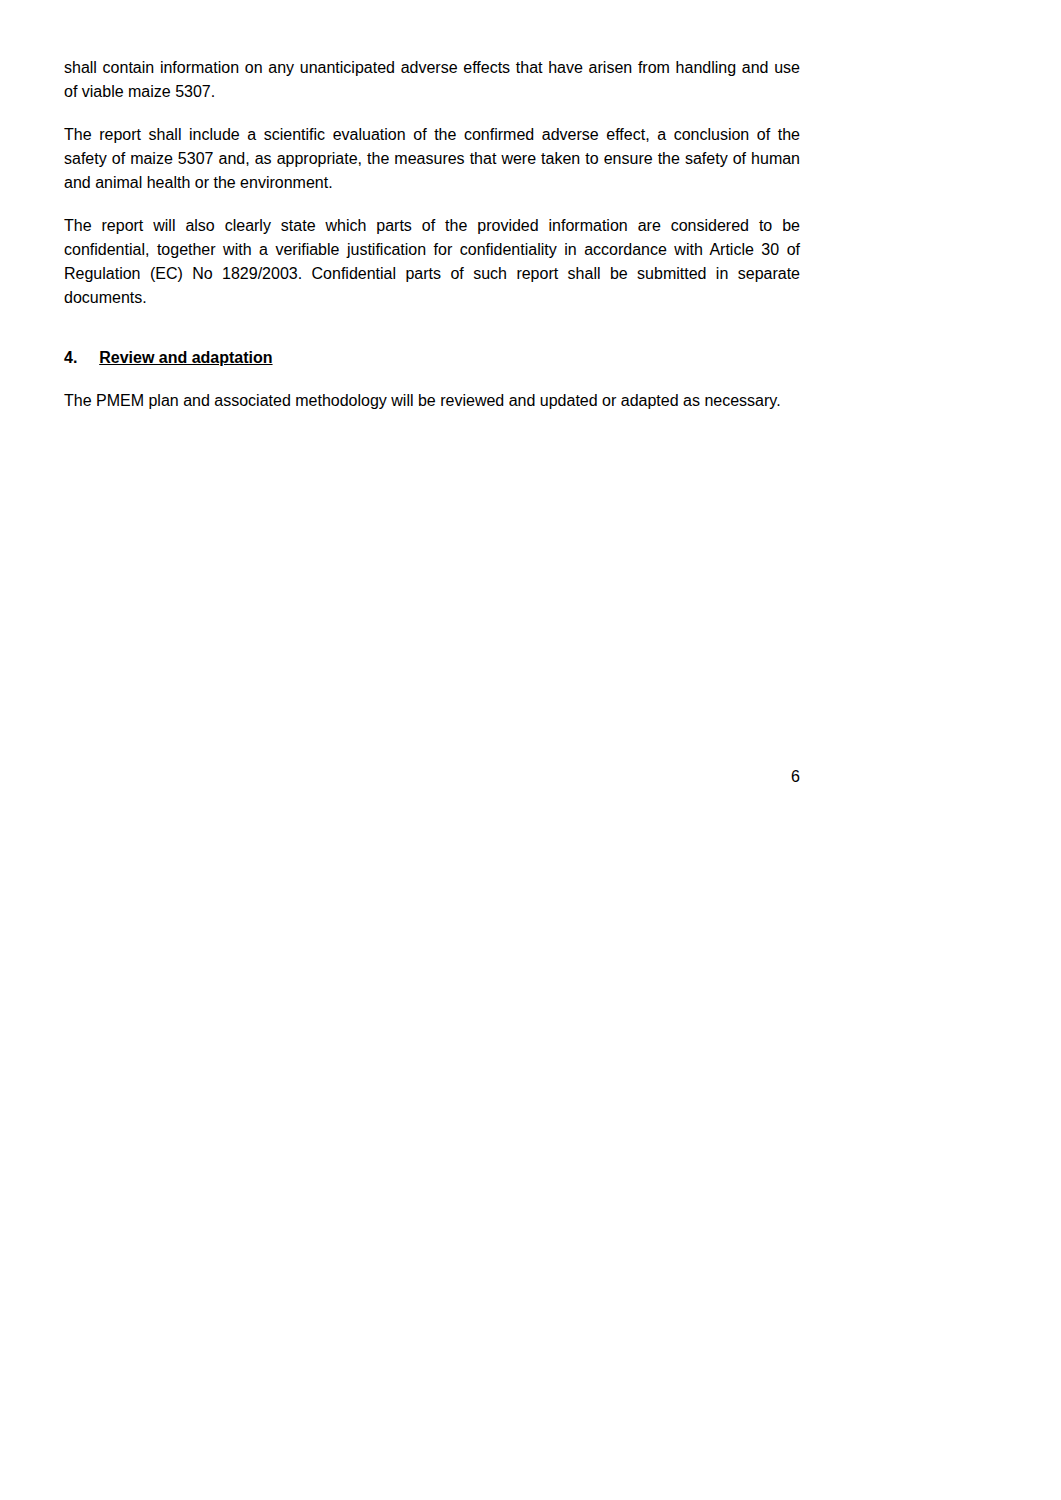shall contain information on any unanticipated adverse effects that have arisen from handling and use of viable maize 5307.
The report shall include a scientific evaluation of the confirmed adverse effect, a conclusion of the safety of maize 5307 and, as appropriate, the measures that were taken to ensure the safety of human and animal health or the environment.
The report will also clearly state which parts of the provided information are considered to be confidential, together with a verifiable justification for confidentiality in accordance with Article 30 of Regulation (EC) No 1829/2003. Confidential parts of such report shall be submitted in separate documents.
4. Review and adaptation
The PMEM plan and associated methodology will be reviewed and updated or adapted as necessary.
6